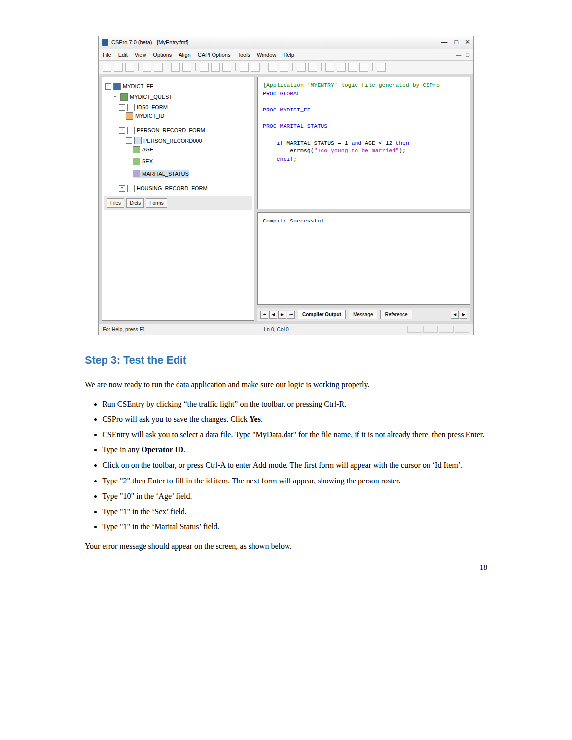CSPro 7.0 (beta) - [MyEntry.fmf]
—□✕
File Edit View Options Align CAPI Options Tools Window Help —□
− MYDICT_FF
− MYDICT_QUEST
− IDS0_FORM
MYDICT_ID
− PERSON_RECORD_FORM
− PERSON_RECORD000
AGE
SEX
MARITAL_STATUS
+ HOUSING_RECORD_FORM
Files Dicts Forms
{Application 'MYENTRY' logic file generated by CSPro
PROC GLOBAL

PROC MYDICT_FF

PROC MARITAL_STATUS

    if MARITAL_STATUS = 1 and AGE < 12 then
        errmsg("Too young to be married");
    endif;
Compile Successful
⏮◀▶⏭ Compiler Output Message Reference ◀▶
For Help, press F1 Ln 0, Col 0
Step 3: Test the Edit
We are now ready to run the data application and make sure our logic is working properly.
Run CSEntry by clicking “the traffic light” on the toolbar, or pressing Ctrl-R.
CSPro will ask you to save the changes. Click Yes.
CSEntry will ask you to select a data file. Type "MyData.dat" for the file name, if it is not already there, then press Enter.
Type in any Operator ID.
Click on on the toolbar, or press Ctrl-A to enter Add mode. The first form will appear with the cursor on ‘Id Item’.
Type "2" then Enter to fill in the id item. The next form will appear, showing the person roster.
Type "10" in the ‘Age’ field.
Type "1" in the ‘Sex’ field.
Type "1" in the ‘Marital Status’ field.
Your error message should appear on the screen, as shown below.
18